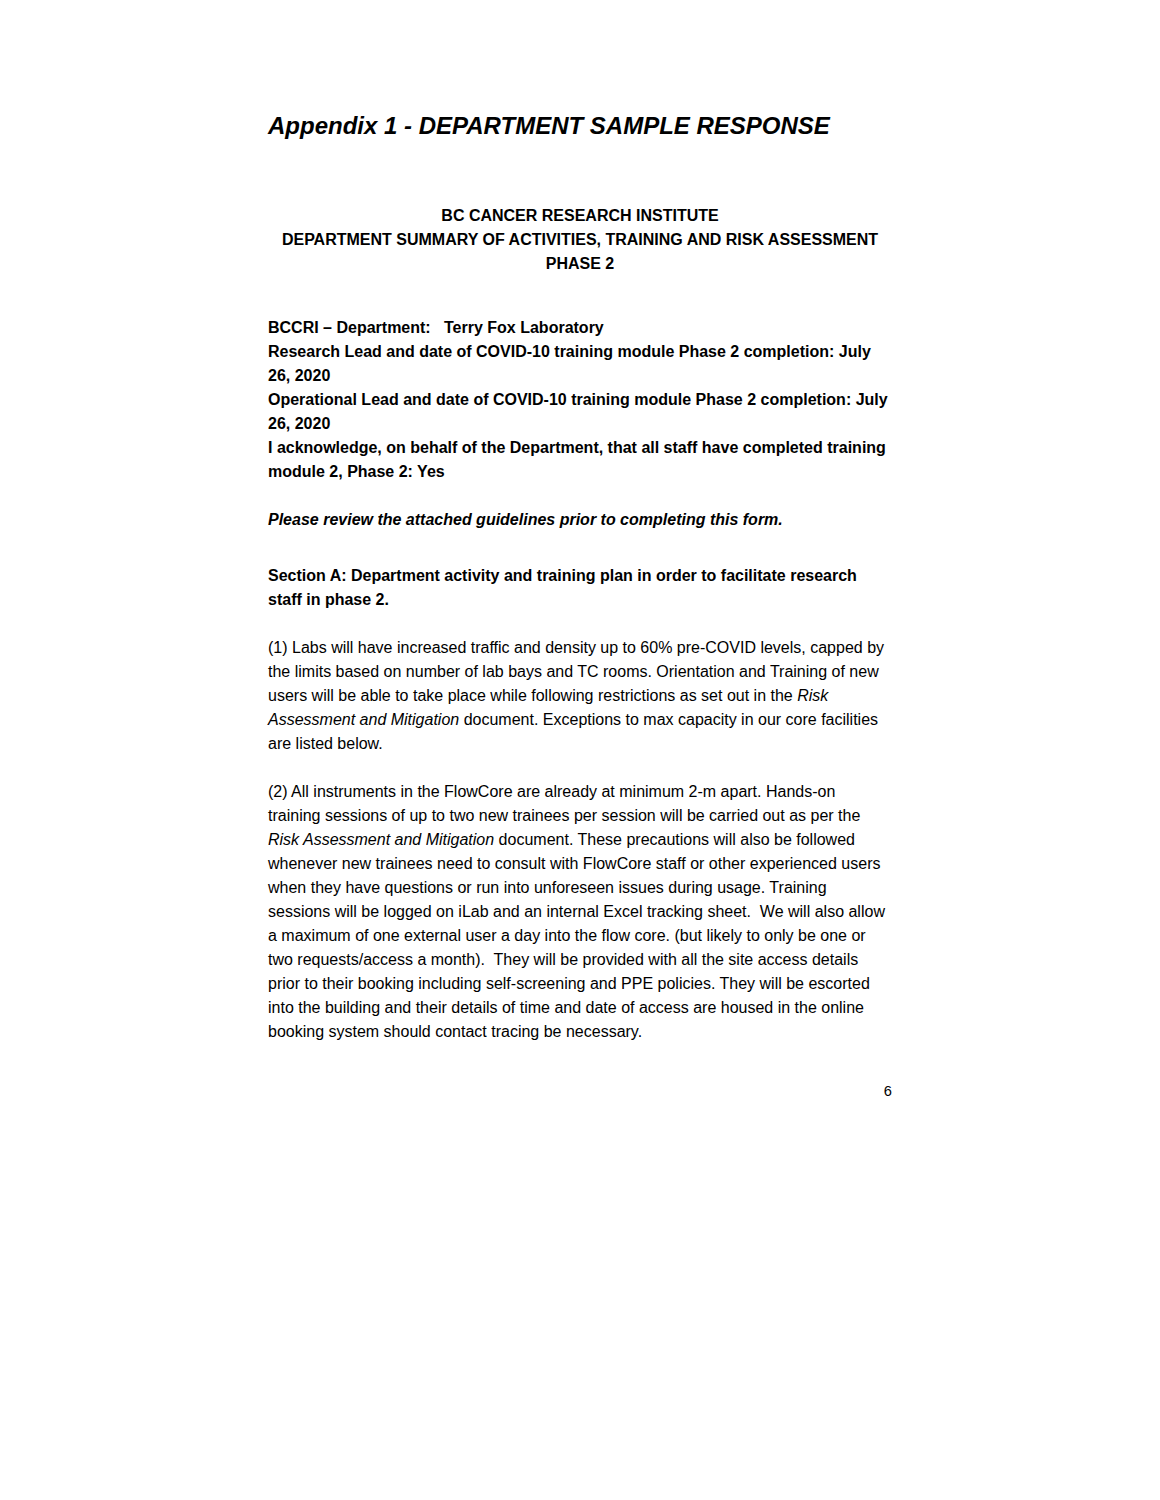Appendix 1 - DEPARTMENT SAMPLE RESPONSE
BC CANCER RESEARCH INSTITUTE
DEPARTMENT SUMMARY OF ACTIVITIES, TRAINING AND RISK ASSESSMENT
PHASE 2
BCCRI – Department: Terry Fox Laboratory
Research Lead and date of COVID-10 training module Phase 2 completion: July 26, 2020
Operational Lead and date of COVID-10 training module Phase 2 completion: July 26, 2020
I acknowledge, on behalf of the Department, that all staff have completed training module 2, Phase 2: Yes
Please review the attached guidelines prior to completing this form.
Section A: Department activity and training plan in order to facilitate research staff in phase 2.
(1) Labs will have increased traffic and density up to 60% pre-COVID levels, capped by the limits based on number of lab bays and TC rooms. Orientation and Training of new users will be able to take place while following restrictions as set out in the Risk Assessment and Mitigation document. Exceptions to max capacity in our core facilities are listed below.
(2) All instruments in the FlowCore are already at minimum 2-m apart. Hands-on training sessions of up to two new trainees per session will be carried out as per the Risk Assessment and Mitigation document. These precautions will also be followed whenever new trainees need to consult with FlowCore staff or other experienced users when they have questions or run into unforeseen issues during usage. Training sessions will be logged on iLab and an internal Excel tracking sheet. We will also allow a maximum of one external user a day into the flow core. (but likely to only be one or two requests/access a month). They will be provided with all the site access details prior to their booking including self-screening and PPE policies. They will be escorted into the building and their details of time and date of access are housed in the online booking system should contact tracing be necessary.
6